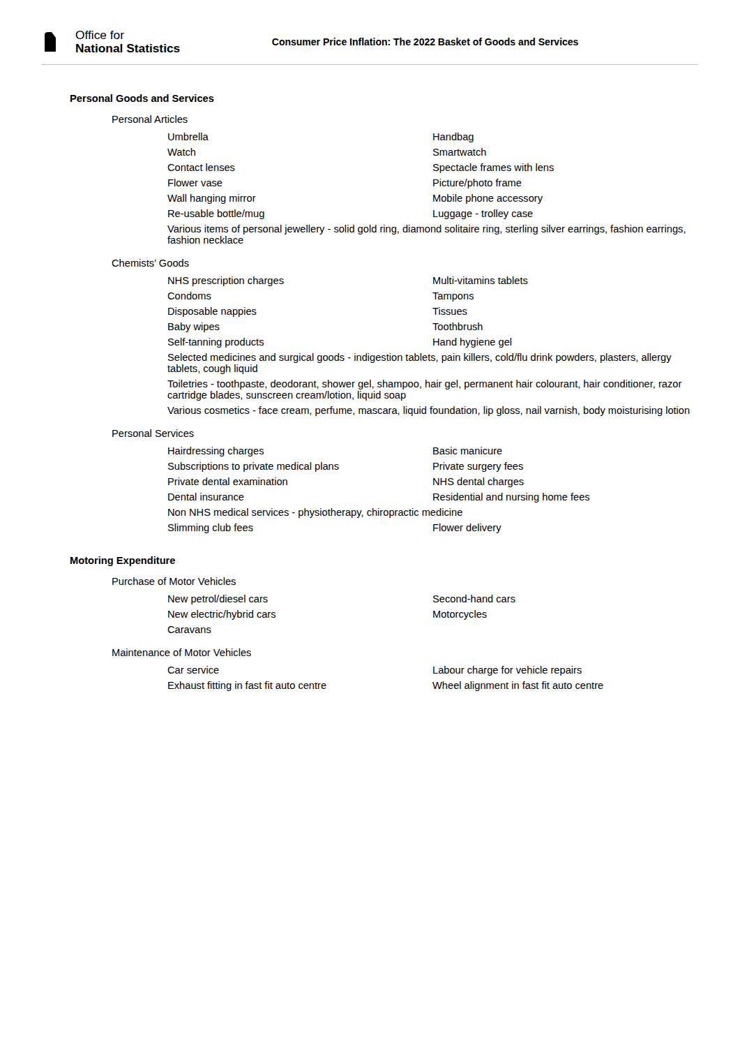Office for National Statistics
Consumer Price Inflation: The 2022 Basket of Goods and Services
Personal Goods and Services
Personal Articles
| Umbrella | Handbag |
| Watch | Smartwatch |
| Contact lenses | Spectacle frames with lens |
| Flower vase | Picture/photo frame |
| Wall hanging mirror | Mobile phone accessory |
| Re-usable bottle/mug | Luggage - trolley case |
| Various items of personal jewellery - solid gold ring, diamond solitaire ring, sterling silver earrings, fashion earrings, fashion necklace |
Chemists’ Goods
| NHS prescription charges | Multi-vitamins tablets |
| Condoms | Tampons |
| Disposable nappies | Tissues |
| Baby wipes | Toothbrush |
| Self-tanning products | Hand hygiene gel |
| Selected medicines and surgical goods - indigestion tablets, pain killers, cold/flu drink powders, plasters, allergy tablets, cough liquid |
| Toiletries - toothpaste, deodorant, shower gel, shampoo, hair gel, permanent hair colourant, hair conditioner, razor cartridge blades, sunscreen cream/lotion, liquid soap |
| Various cosmetics - face cream, perfume, mascara, liquid foundation, lip gloss, nail varnish, body moisturising lotion |
Personal Services
| Hairdressing charges | Basic manicure |
| Subscriptions to private medical plans | Private surgery fees |
| Private dental examination | NHS dental charges |
| Dental insurance | Residential and nursing home fees |
| Non NHS medical services - physiotherapy, chiropractic medicine |
| Slimming club fees | Flower delivery |
Motoring Expenditure
Purchase of Motor Vehicles
| New petrol/diesel cars | Second-hand cars |
| New electric/hybrid cars | Motorcycles |
| Caravans | |
Maintenance of Motor Vehicles
| Car service | Labour charge for vehicle repairs |
| Exhaust fitting in fast fit auto centre | Wheel alignment in fast fit auto centre |